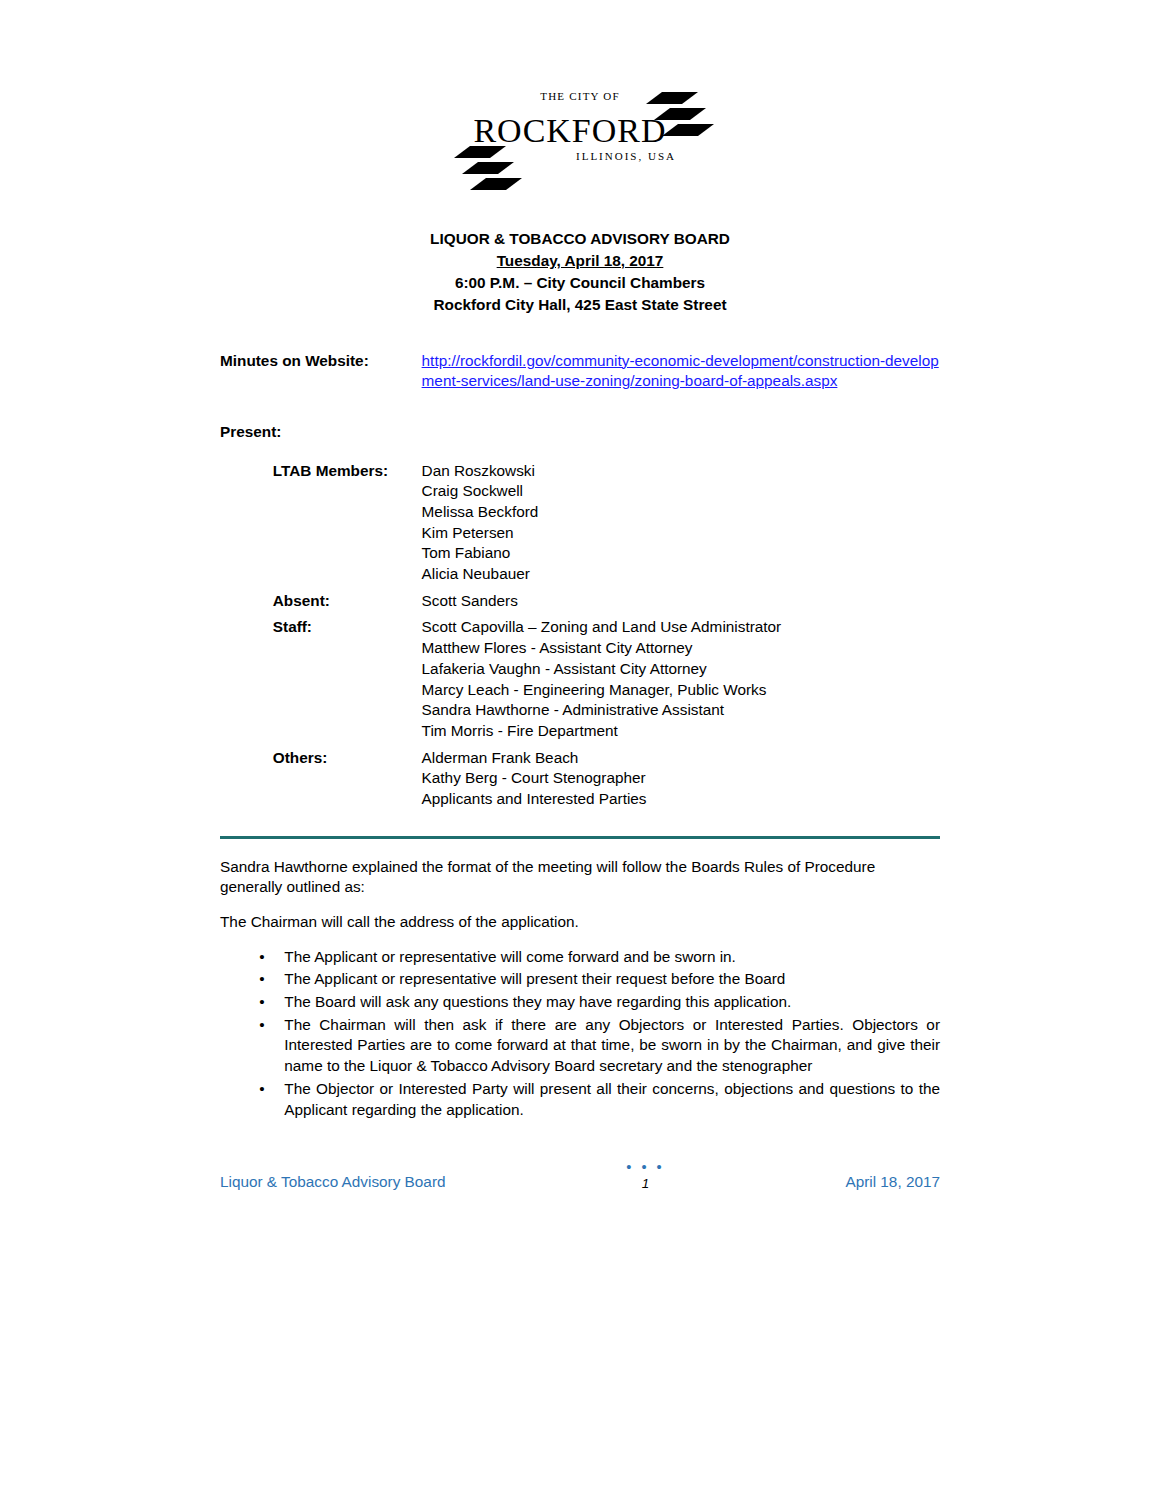THE CITY OF ROCKFORD ILLINOIS, USA
LIQUOR & TOBACCO ADVISORY BOARD
Tuesday, April 18, 2017
6:00 P.M. – City Council Chambers
Rockford City Hall, 425 East State Street
| Minutes on Website: | http://rockfordil.gov/community-economic-development/construction-development-services/land-use-zoning/zoning-board-of-appeals.aspx |
Present:
| LTAB Members: | Dan Roszkowski Craig Sockwell Melissa Beckford Kim Petersen Tom Fabiano Alicia Neubauer |
| Absent: | Scott Sanders |
| Staff: | Scott Capovilla – Zoning and Land Use Administrator Matthew Flores - Assistant City Attorney Lafakeria Vaughn - Assistant City Attorney Marcy Leach - Engineering Manager, Public Works Sandra Hawthorne - Administrative Assistant Tim Morris - Fire Department |
| Others: | Alderman Frank Beach Kathy Berg - Court Stenographer Applicants and Interested Parties |
Sandra Hawthorne explained the format of the meeting will follow the Boards Rules of Procedure generally outlined as:
The Chairman will call the address of the application.
The Applicant or representative will come forward and be sworn in.
The Applicant or representative will present their request before the Board
The Board will ask any questions they may have regarding this application.
The Chairman will then ask if there are any Objectors or Interested Parties. Objectors or Interested Parties are to come forward at that time, be sworn in by the Chairman, and give their name to the Liquor & Tobacco Advisory Board secretary and the stenographer
The Objector or Interested Party will present all their concerns, objections and questions to the Applicant regarding the application.
Liquor & Tobacco Advisory Board
• • •1
April 18, 2017